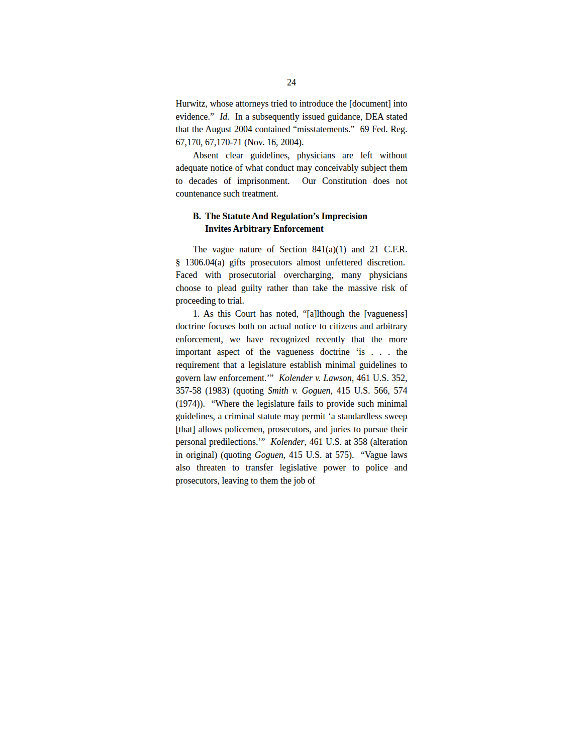24
Hurwitz, whose attorneys tried to introduce the [document] into evidence.” Id. In a subsequently issued guidance, DEA stated that the August 2004 contained “misstatements.” 69 Fed. Reg. 67,170, 67,170-71 (Nov. 16, 2004).
Absent clear guidelines, physicians are left without adequate notice of what conduct may conceivably subject them to decades of imprisonment. Our Constitution does not countenance such treatment.
B. The Statute And Regulation’s Imprecision Invites Arbitrary Enforcement
The vague nature of Section 841(a)(1) and 21 C.F.R. § 1306.04(a) gifts prosecutors almost unfettered discretion. Faced with prosecutorial overcharging, many physicians choose to plead guilty rather than take the massive risk of proceeding to trial.
1. As this Court has noted, “[a]lthough the [vagueness] doctrine focuses both on actual notice to citizens and arbitrary enforcement, we have recognized recently that the more important aspect of the vagueness doctrine ‘is . . . the requirement that a legislature establish minimal guidelines to govern law enforcement.’” Kolender v. Lawson, 461 U.S. 352, 357-58 (1983) (quoting Smith v. Goguen, 415 U.S. 566, 574 (1974)). “Where the legislature fails to provide such minimal guidelines, a criminal statute may permit ‘a standardless sweep [that] allows policemen, prosecutors, and juries to pursue their personal predilections.’” Kolender, 461 U.S. at 358 (alteration in original) (quoting Goguen, 415 U.S. at 575). “Vague laws also threaten to transfer legislative power to police and prosecutors, leaving to them the job of